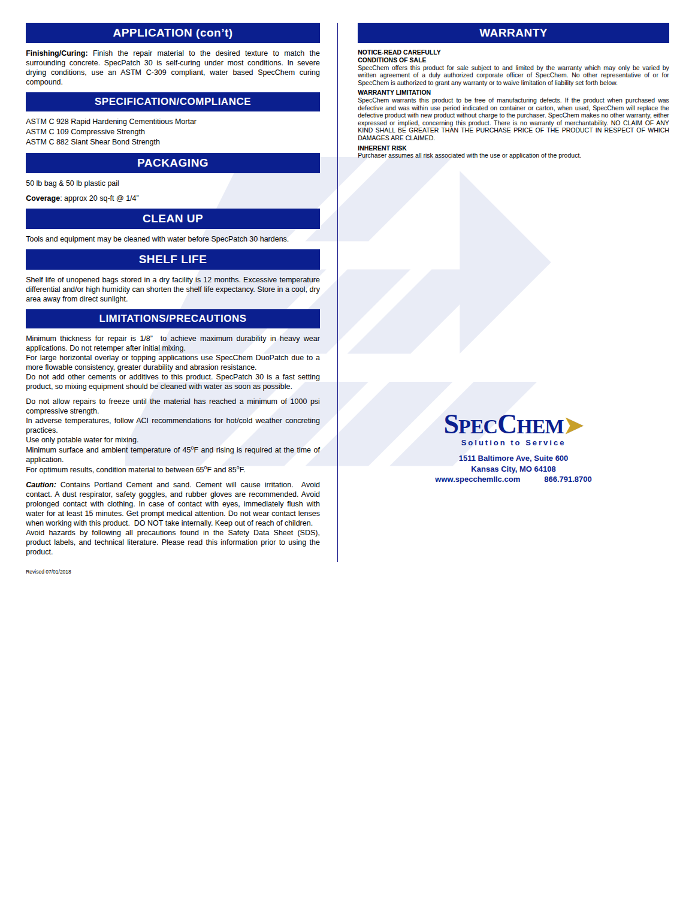APPLICATION (con’t)
Finishing/Curing: Finish the repair material to the desired texture to match the surrounding concrete. SpecPatch 30 is self-curing under most conditions. In severe drying conditions, use an ASTM C-309 compliant, water based SpecChem curing compound.
SPECIFICATION/COMPLIANCE
ASTM C 928 Rapid Hardening Cementitious Mortar
ASTM C 109 Compressive Strength
ASTM C 882 Slant Shear Bond Strength
PACKAGING
50 lb bag & 50 lb plastic pail
Coverage: approx 20 sq-ft @ 1/4”
CLEAN UP
Tools and equipment may be cleaned with water before SpecPatch 30 hardens.
SHELF LIFE
Shelf life of unopened bags stored in a dry facility is 12 months. Excessive temperature differential and/or high humidity can shorten the shelf life expectancy. Store in a cool, dry area away from direct sunlight.
LIMITATIONS/PRECAUTIONS
Minimum thickness for repair is 1/8” to achieve maximum durability in heavy wear applications. Do not retemper after initial mixing.
For large horizontal overlay or topping applications use SpecChem DuoPatch due to a more flowable consistency, greater durability and abrasion resistance.
Do not add other cements or additives to this product. SpecPatch 30 is a fast setting product, so mixing equipment should be cleaned with water as soon as possible.
Do not allow repairs to freeze until the material has reached a minimum of 1000 psi compressive strength.
In adverse temperatures, follow ACI recommendations for hot/cold weather concreting practices.
Use only potable water for mixing.
Minimum surface and ambient temperature of 45oF and rising is required at the time of application.
For optimum results, condition material to between 65oF and 85oF.
Caution: Contains Portland Cement and sand. Cement will cause irritation. Avoid contact. A dust respirator, safety goggles, and rubber gloves are recommended. Avoid prolonged contact with clothing. In case of contact with eyes, immediately flush with water for at least 15 minutes. Get prompt medical attention. Do not wear contact lenses when working with this product. DO NOT take internally. Keep out of reach of children.
Avoid hazards by following all precautions found in the Safety Data Sheet (SDS), product labels, and technical literature. Please read this information prior to using the product.
WARRANTY
NOTICE-READ CAREFULLY
CONDITIONS OF SALE
SpecChem offers this product for sale subject to and limited by the warranty which may only be varied by written agreement of a duly authorized corporate officer of SpecChem. No other representative of or for SpecChem is authorized to grant any warranty or to waive limitation of liability set forth below.
WARRANTY LIMITATION
SpecChem warrants this product to be free of manufacturing defects. If the product when purchased was defective and was within use period indicated on container or carton, when used, SpecChem will replace the defective product with new product without charge to the purchaser. SpecChem makes no other warranty, either expressed or implied, concerning this product. There is no warranty of merchantability. NO CLAIM OF ANY KIND SHALL BE GREATER THAN THE PURCHASE PRICE OF THE PRODUCT IN RESPECT OF WHICH DAMAGES ARE CLAIMED.
INHERENT RISK
Purchaser assumes all risk associated with the use or application of the product.
SPECCHEM➤
Solution to Service
1511 Baltimore Ave, Suite 600
Kansas City, MO 64108
www.specchemllc.com 866.791.8700
Revised 07/01/2018